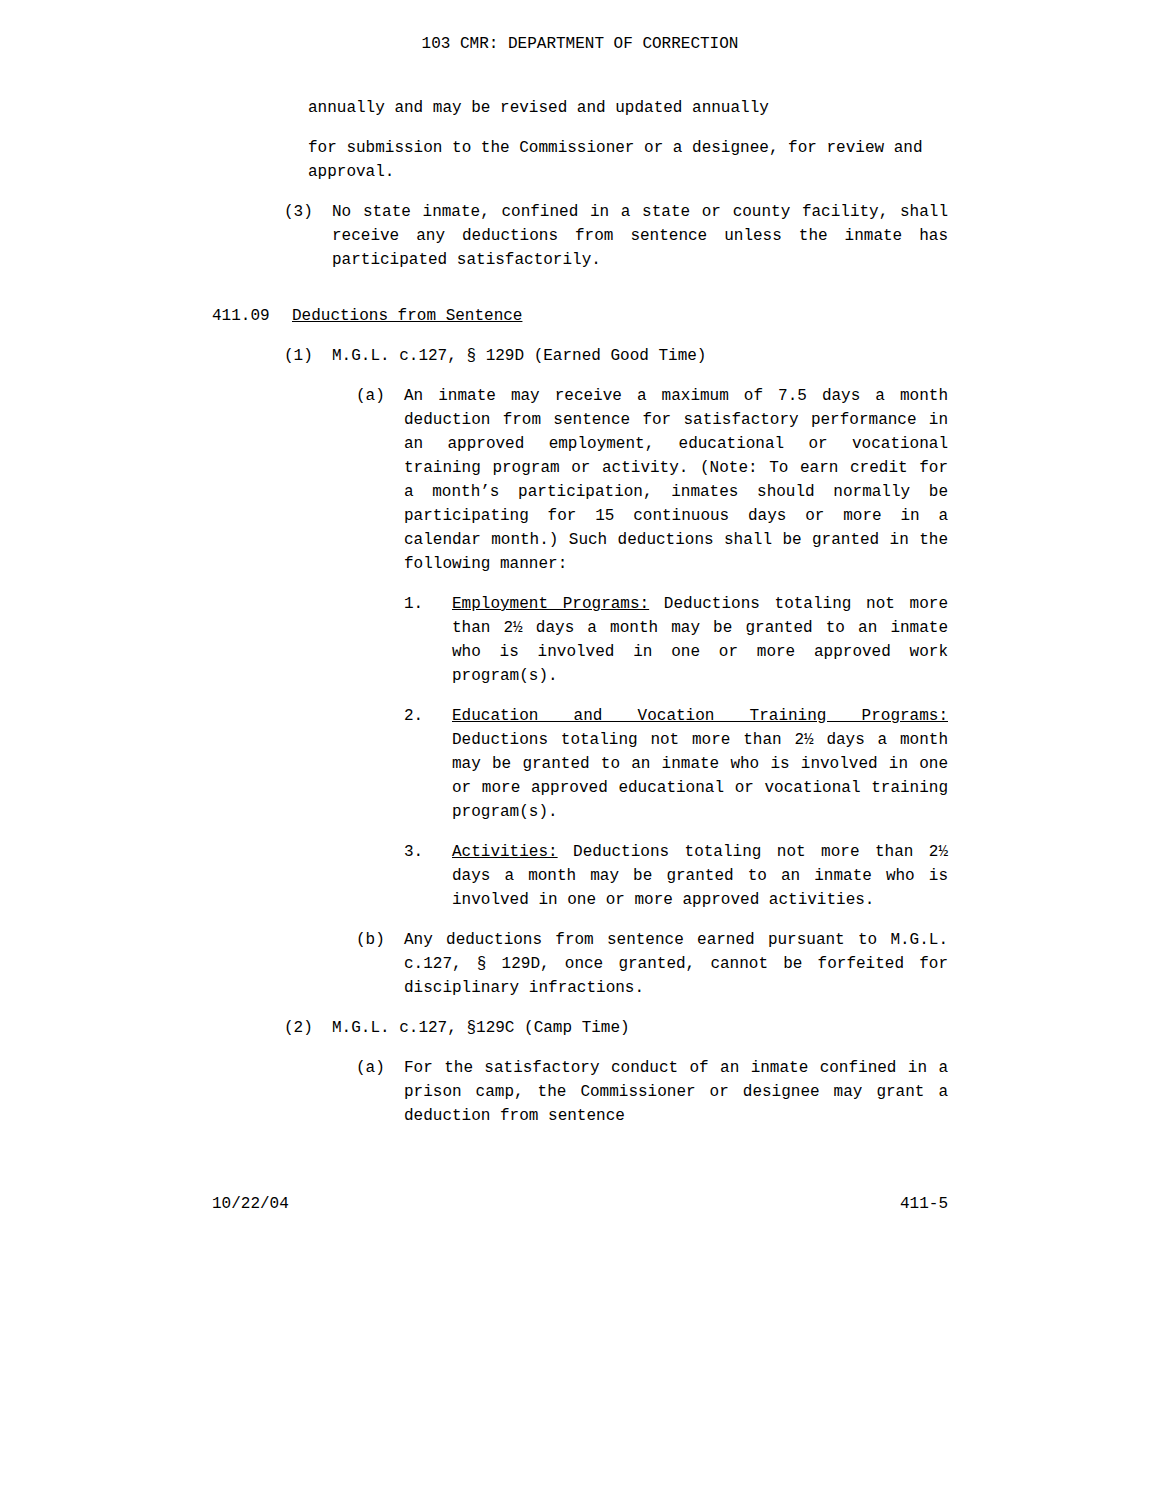103 CMR: DEPARTMENT OF CORRECTION
annually and may be revised and updated annually
for submission to the Commissioner or a designee, for review and approval.
(3)
No state inmate, confined in a state or county facility, shall receive any deductions from sentence unless the inmate has participated satisfactorily.
411.09 Deductions from Sentence
(1)
M.G.L. c.127, § 129D (Earned Good Time)
(a)
An inmate may receive a maximum of 7.5 days a month deduction from sentence for satisfactory performance in an approved employment, educational or vocational training program or activity. (Note: To earn credit for a month’s participation, inmates should normally be participating for 15 continuous days or more in a calendar month.) Such deductions shall be granted in the following manner:
1.
Employment Programs: Deductions totaling not more than 2½ days a month may be granted to an inmate who is involved in one or more approved work program(s).
2.
Education and Vocation Training Programs: Deductions totaling not more than 2½ days a month may be granted to an inmate who is involved in one or more approved educational or vocational training program(s).
3.
Activities: Deductions totaling not more than 2½ days a month may be granted to an inmate who is involved in one or more approved activities.
(b)
Any deductions from sentence earned pursuant to M.G.L. c.127, § 129D, once granted, cannot be forfeited for disciplinary infractions.
(2)
M.G.L. c.127, §129C (Camp Time)
(a)
For the satisfactory conduct of an inmate confined in a prison camp, the Commissioner or designee may grant a deduction from sentence
10/22/04 411-5